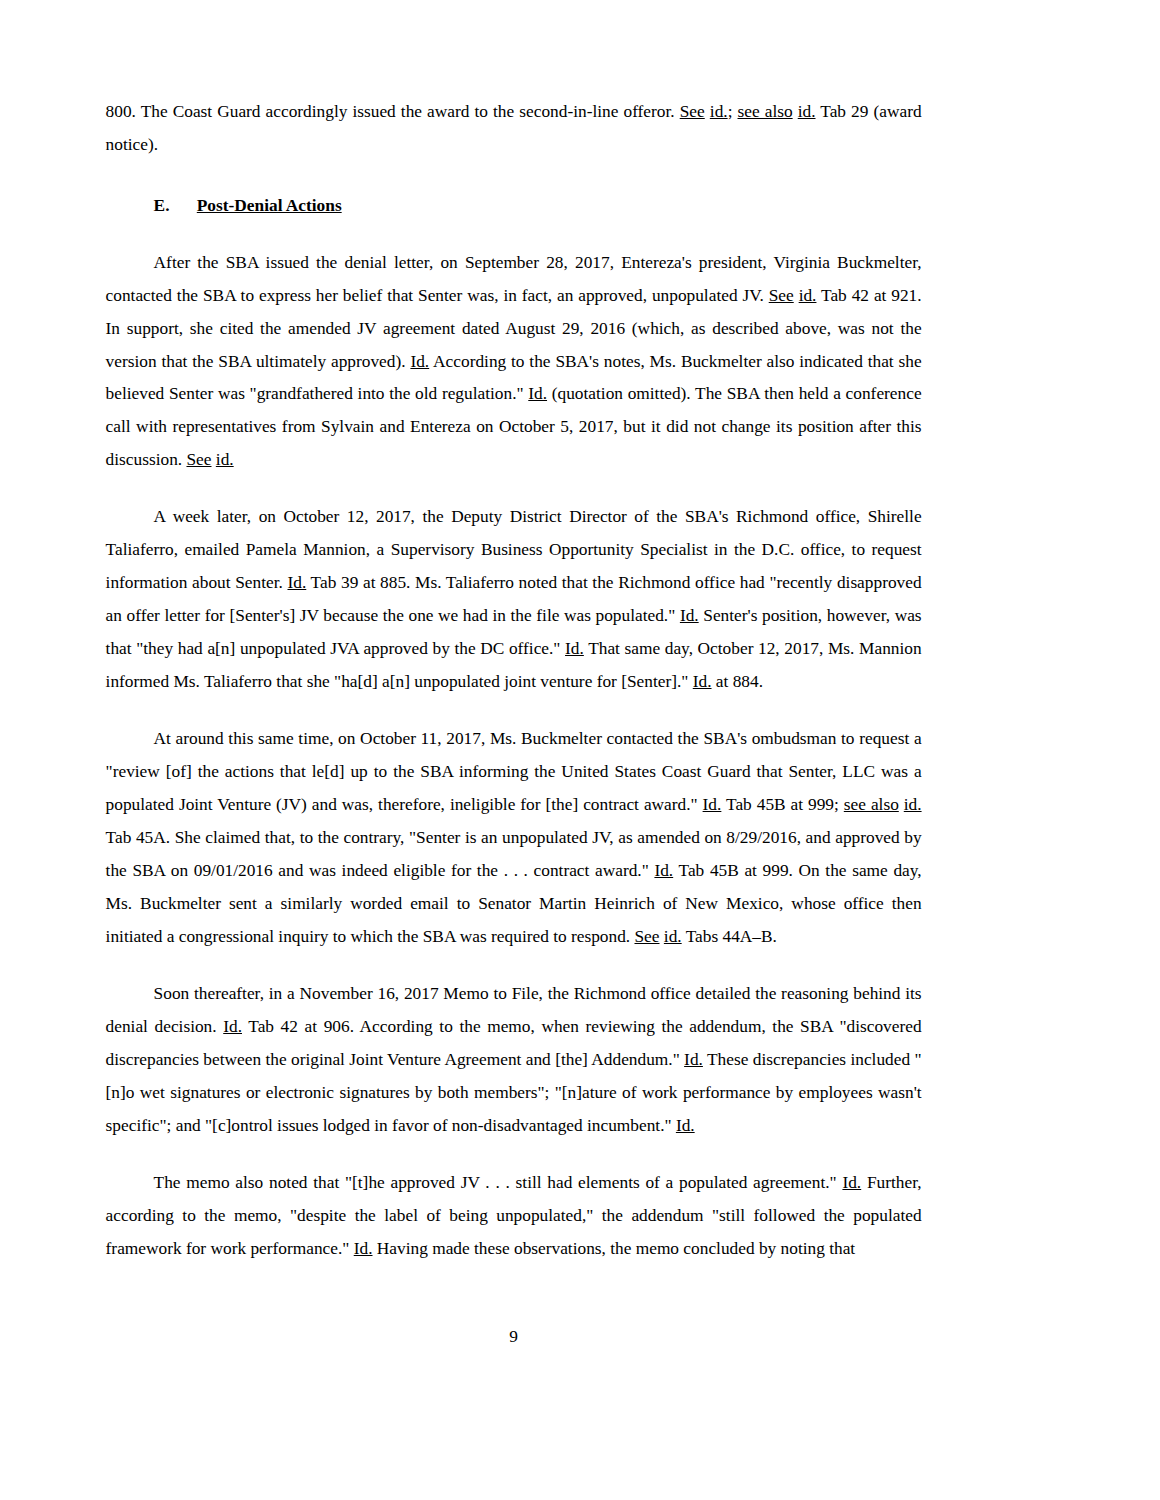800. The Coast Guard accordingly issued the award to the second-in-line offeror. See id.; see also id. Tab 29 (award notice).
E. Post-Denial Actions
After the SBA issued the denial letter, on September 28, 2017, Entereza's president, Virginia Buckmelter, contacted the SBA to express her belief that Senter was, in fact, an approved, unpopulated JV. See id. Tab 42 at 921. In support, she cited the amended JV agreement dated August 29, 2016 (which, as described above, was not the version that the SBA ultimately approved). Id. According to the SBA's notes, Ms. Buckmelter also indicated that she believed Senter was "grandfathered into the old regulation." Id. (quotation omitted). The SBA then held a conference call with representatives from Sylvain and Entereza on October 5, 2017, but it did not change its position after this discussion. See id.
A week later, on October 12, 2017, the Deputy District Director of the SBA's Richmond office, Shirelle Taliaferro, emailed Pamela Mannion, a Supervisory Business Opportunity Specialist in the D.C. office, to request information about Senter. Id. Tab 39 at 885. Ms. Taliaferro noted that the Richmond office had "recently disapproved an offer letter for [Senter's] JV because the one we had in the file was populated." Id. Senter's position, however, was that "they had a[n] unpopulated JVA approved by the DC office." Id. That same day, October 12, 2017, Ms. Mannion informed Ms. Taliaferro that she "ha[d] a[n] unpopulated joint venture for [Senter]." Id. at 884.
At around this same time, on October 11, 2017, Ms. Buckmelter contacted the SBA's ombudsman to request a "review [of] the actions that le[d] up to the SBA informing the United States Coast Guard that Senter, LLC was a populated Joint Venture (JV) and was, therefore, ineligible for [the] contract award." Id. Tab 45B at 999; see also id. Tab 45A. She claimed that, to the contrary, "Senter is an unpopulated JV, as amended on 8/29/2016, and approved by the SBA on 09/01/2016 and was indeed eligible for the . . . contract award." Id. Tab 45B at 999. On the same day, Ms. Buckmelter sent a similarly worded email to Senator Martin Heinrich of New Mexico, whose office then initiated a congressional inquiry to which the SBA was required to respond. See id. Tabs 44A–B.
Soon thereafter, in a November 16, 2017 Memo to File, the Richmond office detailed the reasoning behind its denial decision. Id. Tab 42 at 906. According to the memo, when reviewing the addendum, the SBA "discovered discrepancies between the original Joint Venture Agreement and [the] Addendum." Id. These discrepancies included "[n]o wet signatures or electronic signatures by both members"; "[n]ature of work performance by employees wasn't specific"; and "[c]ontrol issues lodged in favor of non-disadvantaged incumbent." Id.
The memo also noted that "[t]he approved JV . . . still had elements of a populated agreement." Id. Further, according to the memo, "despite the label of being unpopulated," the addendum "still followed the populated framework for work performance." Id. Having made these observations, the memo concluded by noting that
9